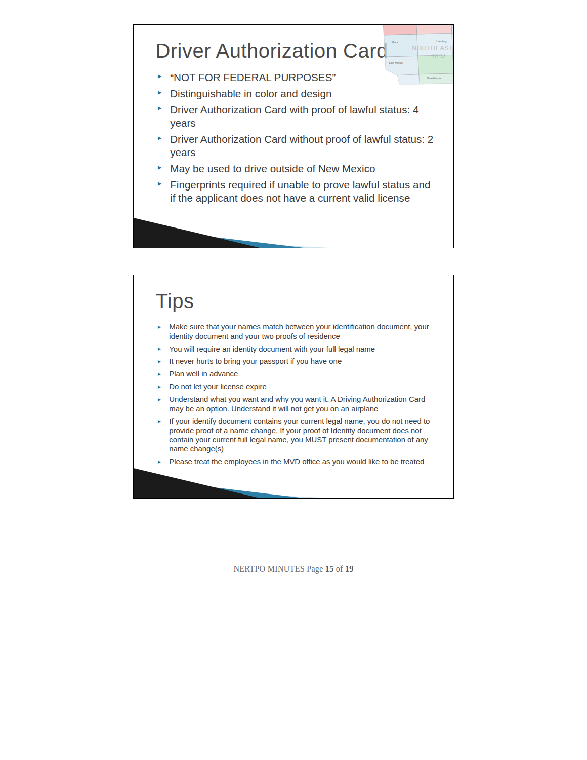Colfax Union Mora Harding San Miguel Guadalupe NORTHEAST RPO
Driver Authorization Card
“NOT FOR FEDERAL PURPOSES”
Distinguishable in color and design
Driver Authorization Card with proof of lawful status: 4 years
Driver Authorization Card without proof of lawful status: 2 years
May be used to drive outside of New Mexico
Fingerprints required if unable to prove lawful status and if the applicant does not have a current valid license
Tips
Make sure that your names match between your identification document, your identity document and your two proofs of residence
You will require an identity document with your full legal name
It never hurts to bring your passport if you have one
Plan well in advance
Do not let your license expire
Understand what you want and why you want it. A Driving Authorization Card may be an option. Understand it will not get you on an airplane
If your identify document contains your current legal name, you do not need to provide proof of a name change. If your proof of Identity document does not contain your current full legal name, you MUST present documentation of any name change(s)
Please treat the employees in the MVD office as you would like to be treated
NERTPO MINUTES Page 15 of 19